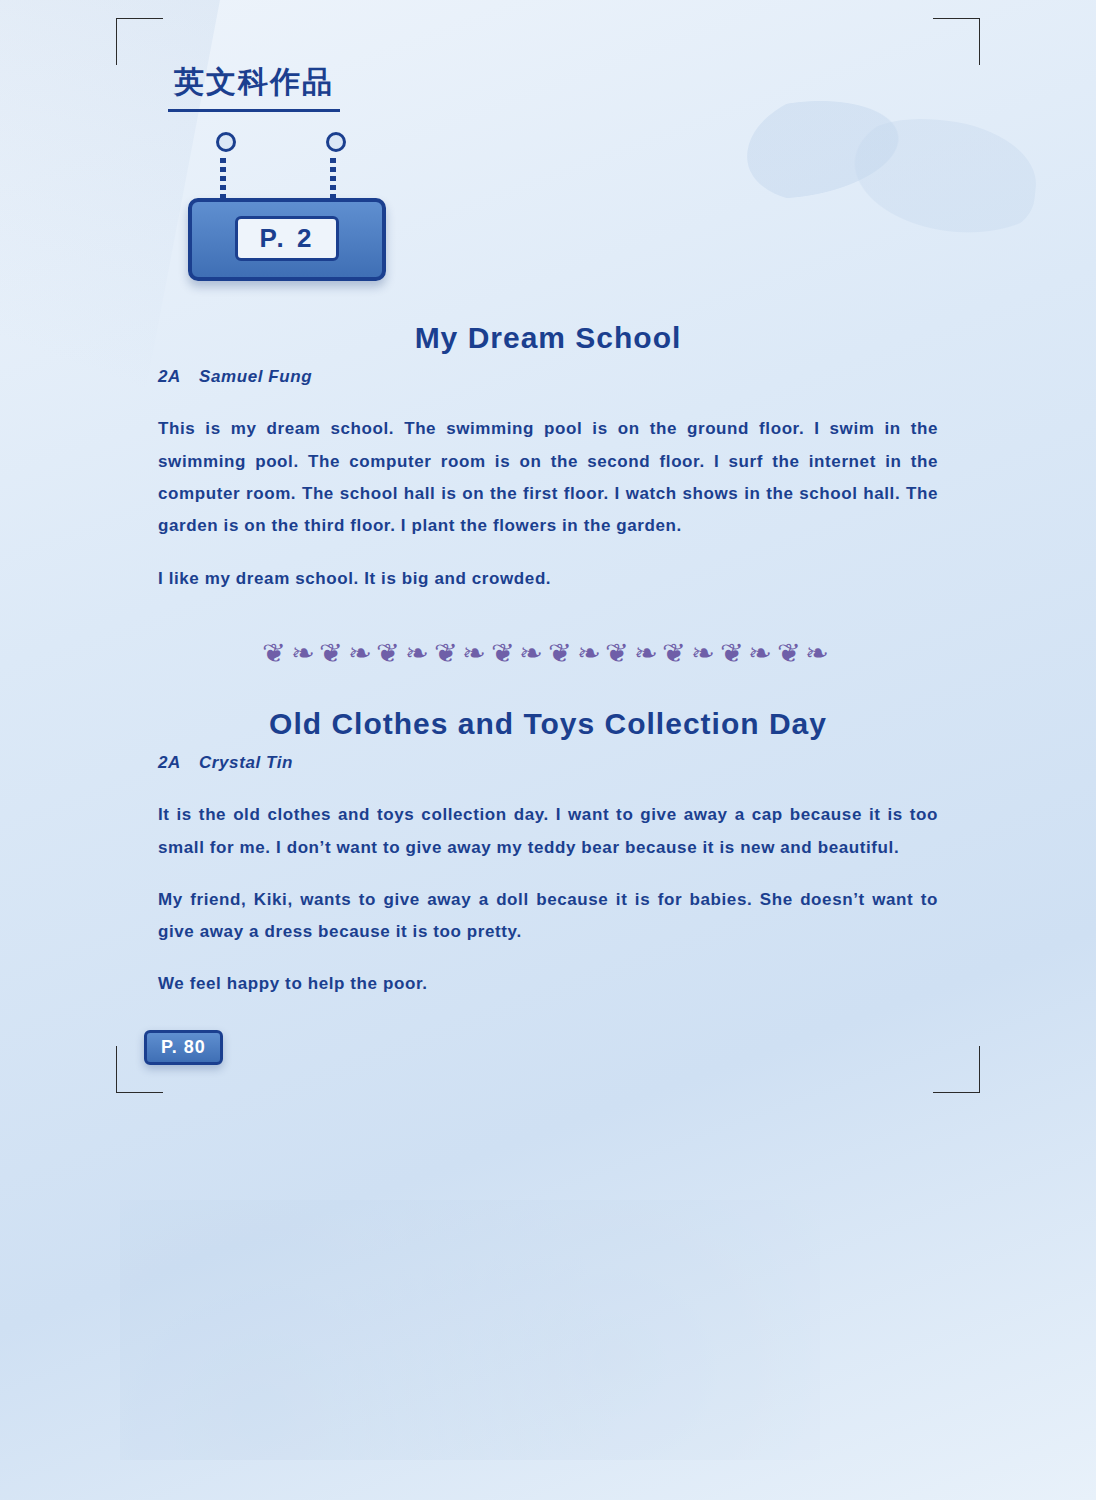英文科作品
P. 2
My Dream School
2ASamuel Fung
This is my dream school. The swimming pool is on the ground floor. I swim in the swimming pool. The computer room is on the second floor. I surf the internet in the computer room. The school hall is on the first floor. I watch shows in the school hall. The garden is on the third floor. I plant the flowers in the garden.
I like my dream school. It is big and crowded.
❦❧❦❧❦❧❦❧❦❧❦❧❦❧❦❧❦❧❦❧
Old Clothes and Toys Collection Day
2ACrystal Tin
It is the old clothes and toys collection day. I want to give away a cap because it is too small for me. I don’t want to give away my teddy bear because it is new and beautiful.
My friend, Kiki, wants to give away a doll because it is for babies. She doesn’t want to give away a dress because it is too pretty.
We feel happy to help the poor.
P. 80